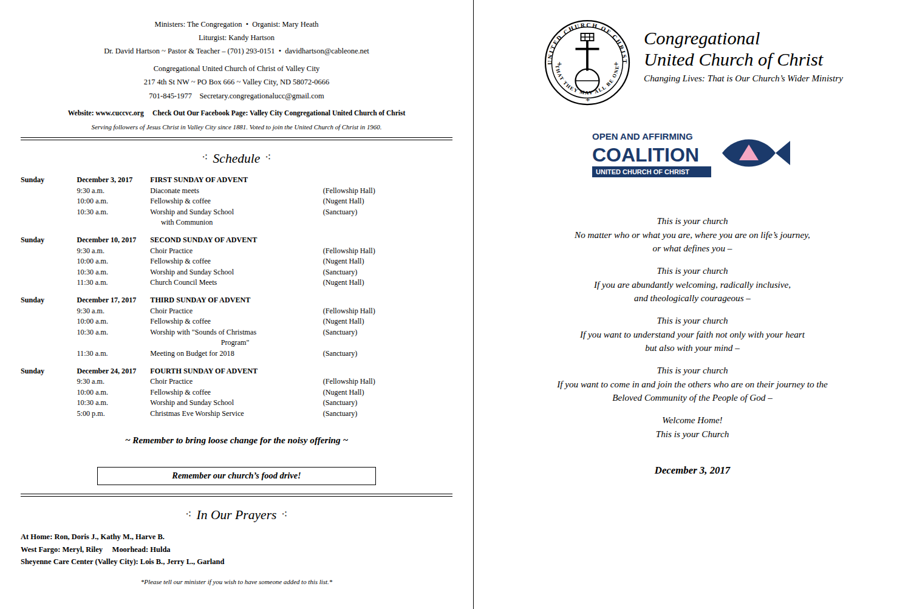Ministers: The Congregation • Organist: Mary Heath
Liturgist: Kandy Hartson
Dr. David Hartson ~ Pastor & Teacher – (701) 293-0151 • davidhartson@cableone.net
Congregational United Church of Christ of Valley City
217 4th St NW ~ PO Box 666 ~ Valley City, ND 58072-0666
701-845-1977 Secretary.congregationalucc@gmail.com
Website: www.cuccvc.org Check Out Our Facebook Page: Valley City Congregational United Church of Christ
Serving followers of Jesus Christ in Valley City since 1881. Voted to join the United Church of Christ in 1960.
⁖Schedule⁖
| Sunday | December 3, 2017 | FIRST SUNDAY OF ADVENT | |
| | 9:30 a.m. | Diaconate meets | (Fellowship Hall) |
| | 10:00 a.m. | Fellowship & coffee | (Nugent Hall) |
| | 10:30 a.m. | Worship and Sunday School | (Sanctuary) |
| | | with Communion | |
| Sunday | December 10, 2017 | SECOND SUNDAY OF ADVENT | |
| | 9:30 a.m. | Choir Practice | (Fellowship Hall) |
| | 10:00 a.m. | Fellowship & coffee | (Nugent Hall) |
| | 10:30 a.m. | Worship and Sunday School | (Sanctuary) |
| | 11:30 a.m. | Church Council Meets | (Nugent Hall) |
| Sunday | December 17, 2017 | THIRD SUNDAY OF ADVENT | |
| | 9:30 a.m. | Choir Practice | (Fellowship Hall) |
| | 10:00 a.m. | Fellowship & coffee | (Nugent Hall) |
| | 10:30 a.m. | Worship with "Sounds of Christmas | (Sanctuary) |
| | | Program" | |
| | 11:30 a.m. | Meeting on Budget for 2018 | (Sanctuary) |
| Sunday | December 24, 2017 | FOURTH SUNDAY OF ADVENT | |
| | 9:30 a.m. | Choir Practice | (Fellowship Hall) |
| | 10:00 a.m. | Fellowship & coffee | (Nugent Hall) |
| | 10:30 a.m. | Worship and Sunday School | (Sanctuary) |
| | 5:00 p.m. | Christmas Eve Worship Service | (Sanctuary) |
~ Remember to bring loose change for the noisy offering ~
Remember our church’s food drive!
⁖In Our Prayers⁖
At Home: Ron, Doris J., Kathy M., Harve B.
West Fargo: Meryl, Riley Moorhead: Hulda
Sheyenne Care Center (Valley City): Lois B., Jerry L., Garland
*Please tell our minister if you wish to have someone added to this list.*
UNITED CHURCH OF CHRIST THAT THEY MAY ALL BE ONE + + +
Congregational
United Church of Christ
Changing Lives: That is Our Church’s Wider Ministry
OPEN AND AFFIRMING COALITION UNITED CHURCH OF CHRIST
This is your church
No matter who or what you are, where you are on life’s journey,
or what defines you –
This is your church
If you are abundantly welcoming, radically inclusive,
and theologically courageous –
This is your church
If you want to understand your faith not only with your heart
but also with your mind –
This is your church
If you want to come in and join the others who are on their journey to the
Beloved Community of the People of God –
Welcome Home!
This is your Church
December 3, 2017